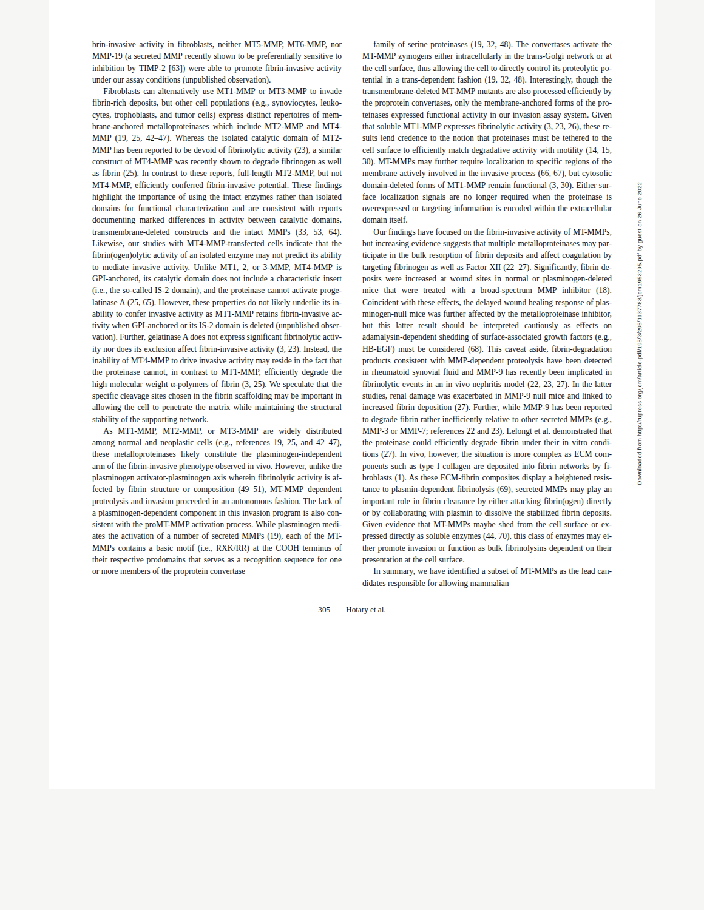Downloaded from http://rupress.org/jem/article-pdf/195/3/295/1137783/jem1953295.pdf by guest on 26 June 2022
brin-invasive activity in fibroblasts, neither MT5-MMP, MT6-MMP, nor MMP-19 (a secreted MMP recently shown to be preferentially sensitive to inhibition by TIMP-2 [63]) were able to promote fibrin-invasive activity under our assay conditions (unpublished observation).
Fibroblasts can alternatively use MT1-MMP or MT3-MMP to invade fibrin-rich deposits, but other cell populations (e.g., synoviocytes, leukocytes, trophoblasts, and tumor cells) express distinct repertoires of membrane-anchored metalloproteinases which include MT2-MMP and MT4-MMP (19, 25, 42–47). Whereas the isolated catalytic domain of MT2-MMP has been reported to be devoid of fibrinolytic activity (23), a similar construct of MT4-MMP was recently shown to degrade fibrinogen as well as fibrin (25). In contrast to these reports, full-length MT2-MMP, but not MT4-MMP, efficiently conferred fibrin-invasive potential. These findings highlight the importance of using the intact enzymes rather than isolated domains for functional characterization and are consistent with reports documenting marked differences in activity between catalytic domains, transmembrane-deleted constructs and the intact MMPs (33, 53, 64). Likewise, our studies with MT4-MMP-transfected cells indicate that the fibrin(ogen)olytic activity of an isolated enzyme may not predict its ability to mediate invasive activity. Unlike MT1, 2, or 3-MMP, MT4-MMP is GPI-anchored, its catalytic domain does not include a characteristic insert (i.e., the so-called IS-2 domain), and the proteinase cannot activate progelatinase A (25, 65). However, these properties do not likely underlie its inability to confer invasive activity as MT1-MMP retains fibrin-invasive activity when GPI-anchored or its IS-2 domain is deleted (unpublished observation). Further, gelatinase A does not express significant fibrinolytic activity nor does its exclusion affect fibrin-invasive activity (3, 23). Instead, the inability of MT4-MMP to drive invasive activity may reside in the fact that the proteinase cannot, in contrast to MT1-MMP, efficiently degrade the high molecular weight α-polymers of fibrin (3, 25). We speculate that the specific cleavage sites chosen in the fibrin scaffolding may be important in allowing the cell to penetrate the matrix while maintaining the structural stability of the supporting network.
As MT1-MMP, MT2-MMP, or MT3-MMP are widely distributed among normal and neoplastic cells (e.g., references 19, 25, and 42–47), these metalloproteinases likely constitute the plasminogen-independent arm of the fibrin-invasive phenotype observed in vivo. However, unlike the plasminogen activator-plasminogen axis wherein fibrinolytic activity is affected by fibrin structure or composition (49–51), MT-MMP–dependent proteolysis and invasion proceeded in an autonomous fashion. The lack of a plasminogen-dependent component in this invasion program is also consistent with the proMT-MMP activation process. While plasminogen mediates the activation of a number of secreted MMPs (19), each of the MT-MMPs contains a basic motif (i.e., RXK/RR) at the COOH terminus of their respective prodomains that serves as a recognition sequence for one or more members of the proprotein convertase
family of serine proteinases (19, 32, 48). The convertases activate the MT-MMP zymogens either intracellularly in the trans-Golgi network or at the cell surface, thus allowing the cell to directly control its proteolytic potential in a trans-dependent fashion (19, 32, 48). Interestingly, though the transmembrane-deleted MT-MMP mutants are also processed efficiently by the proprotein convertases, only the membrane-anchored forms of the proteinases expressed functional activity in our invasion assay system. Given that soluble MT1-MMP expresses fibrinolytic activity (3, 23, 26), these results lend credence to the notion that proteinases must be tethered to the cell surface to efficiently match degradative activity with motility (14, 15, 30). MT-MMPs may further require localization to specific regions of the membrane actively involved in the invasive process (66, 67), but cytosolic domain-deleted forms of MT1-MMP remain functional (3, 30). Either surface localization signals are no longer required when the proteinase is overexpressed or targeting information is encoded within the extracellular domain itself.
Our findings have focused on the fibrin-invasive activity of MT-MMPs, but increasing evidence suggests that multiple metalloproteinases may participate in the bulk resorption of fibrin deposits and affect coagulation by targeting fibrinogen as well as Factor XII (22–27). Significantly, fibrin deposits were increased at wound sites in normal or plasminogen-deleted mice that were treated with a broad-spectrum MMP inhibitor (18). Coincident with these effects, the delayed wound healing response of plasminogen-null mice was further affected by the metalloproteinase inhibitor, but this latter result should be interpreted cautiously as effects on adamalysin-dependent shedding of surface-associated growth factors (e.g., HB-EGF) must be considered (68). This caveat aside, fibrin-degradation products consistent with MMP-dependent proteolysis have been detected in rheumatoid synovial fluid and MMP-9 has recently been implicated in fibrinolytic events in an in vivo nephritis model (22, 23, 27). In the latter studies, renal damage was exacerbated in MMP-9 null mice and linked to increased fibrin deposition (27). Further, while MMP-9 has been reported to degrade fibrin rather inefficiently relative to other secreted MMPs (e.g., MMP-3 or MMP-7; references 22 and 23), Lelongt et al. demonstrated that the proteinase could efficiently degrade fibrin under their in vitro conditions (27). In vivo, however, the situation is more complex as ECM components such as type I collagen are deposited into fibrin networks by fibroblasts (1). As these ECM-fibrin composites display a heightened resistance to plasmin-dependent fibrinolysis (69), secreted MMPs may play an important role in fibrin clearance by either attacking fibrin(ogen) directly or by collaborating with plasmin to dissolve the stabilized fibrin deposits. Given evidence that MT-MMPs maybe shed from the cell surface or expressed directly as soluble enzymes (44, 70), this class of enzymes may either promote invasion or function as bulk fibrinolysins dependent on their presentation at the cell surface.
In summary, we have identified a subset of MT-MMPs as the lead candidates responsible for allowing mammalian
305 Hotary et al.